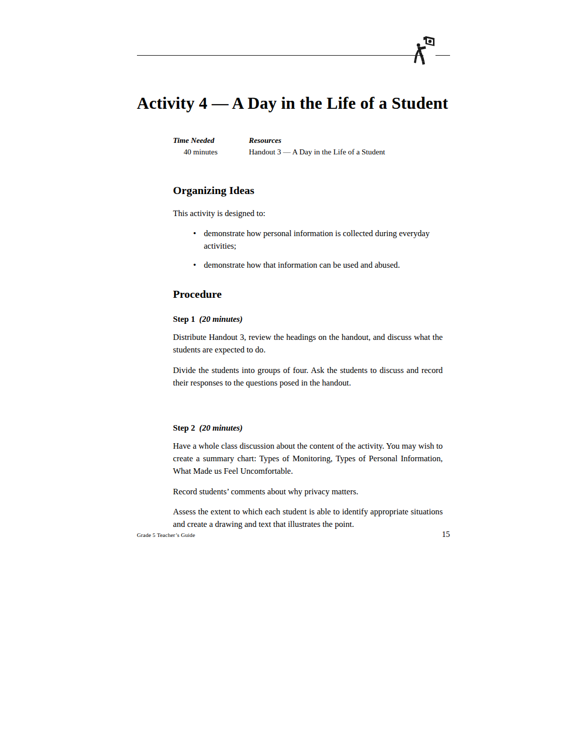Activity 4 — A Day in the Life of a Student
| Time Needed | Resources |
| 40 minutes | Handout 3 — A Day in the Life of a Student |
Organizing Ideas
This activity is designed to:
demonstrate how personal information is collected during everyday activities;
demonstrate how that information can be used and abused.
Procedure
Step 1 (20 minutes)
Distribute Handout 3, review the headings on the handout, and discuss what the students are expected to do.
Divide the students into groups of four. Ask the students to discuss and record their responses to the questions posed in the handout.
Step 2 (20 minutes)
Have a whole class discussion about the content of the activity. You may wish to create a summary chart: Types of Monitoring, Types of Personal Information, What Made us Feel Uncomfortable.
Record students’ comments about why privacy matters.
Assess the extent to which each student is able to identify appropriate situations and create a drawing and text that illustrates the point.
Grade 5 Teacher’s Guide
15